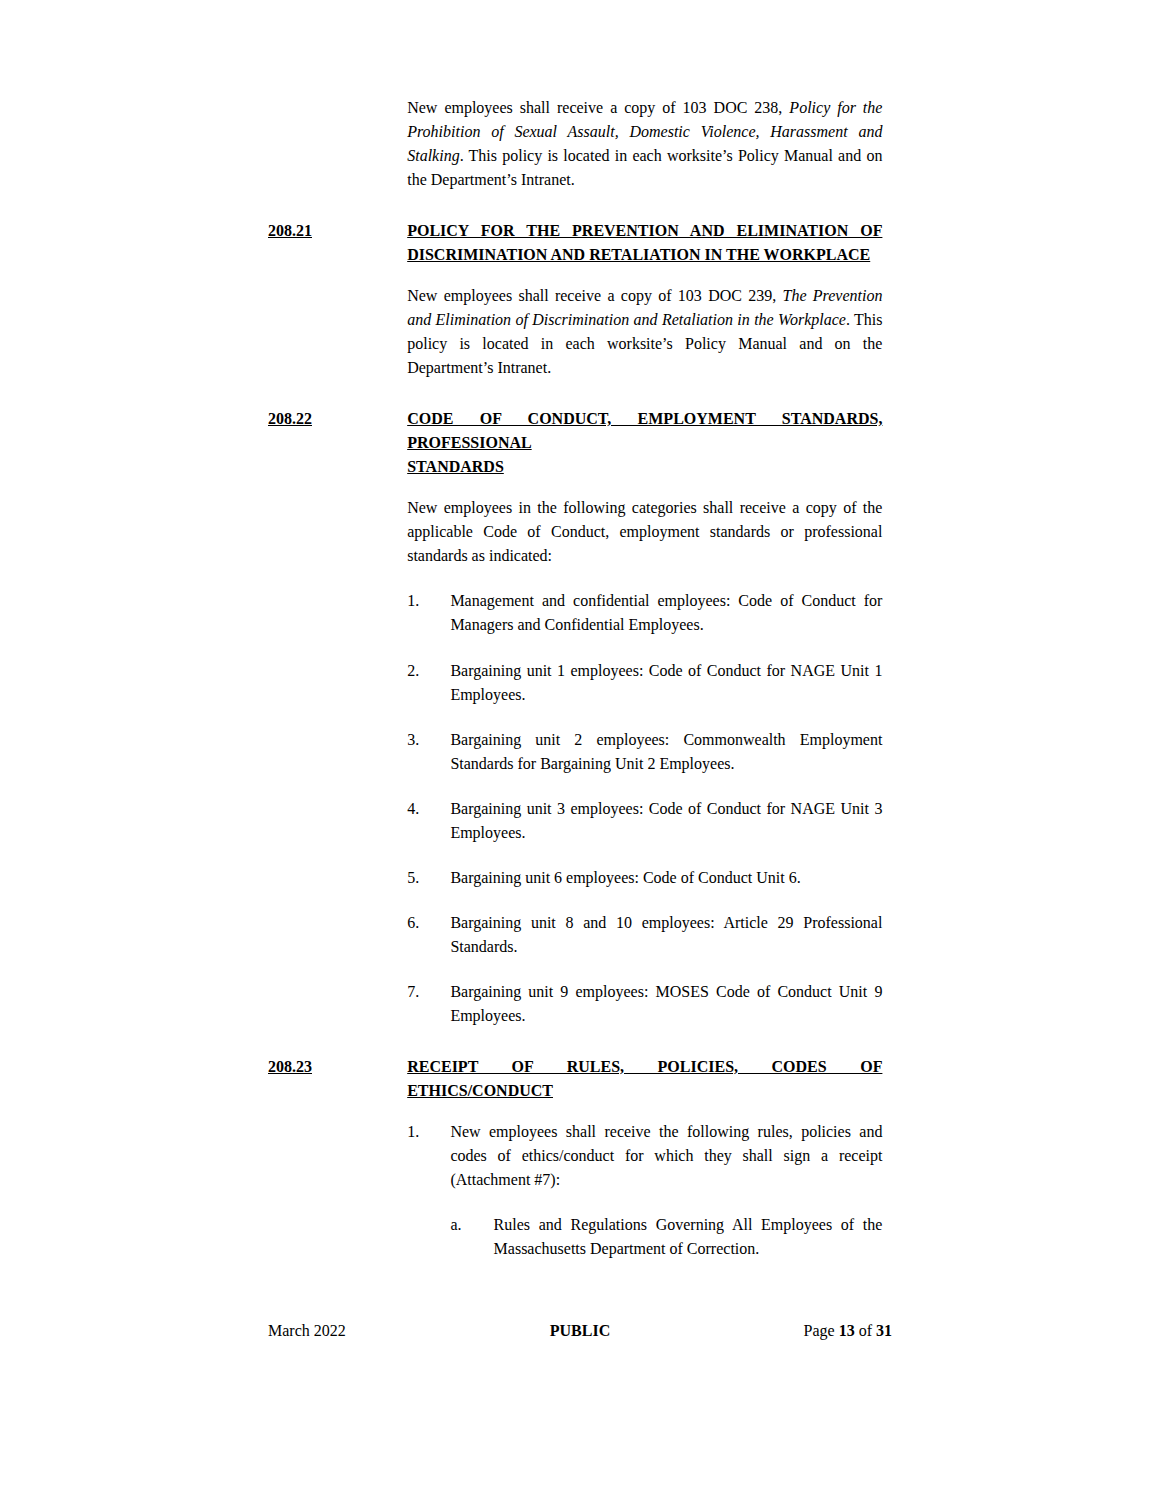New employees shall receive a copy of 103 DOC 238, Policy for the Prohibition of Sexual Assault, Domestic Violence, Harassment and Stalking. This policy is located in each worksite’s Policy Manual and on the Department’s Intranet.
208.21
POLICY FOR THE PREVENTION AND ELIMINATION OFDISCRIMINATION AND RETALIATION IN THE WORKPLACE
New employees shall receive a copy of 103 DOC 239, The Prevention and Elimination of Discrimination and Retaliation in the Workplace. This policy is located in each worksite’s Policy Manual and on the Department’s Intranet.
208.22
CODE OF CONDUCT, EMPLOYMENT STANDARDS, PROFESSIONALSTANDARDS
New employees in the following categories shall receive a copy of the applicable Code of Conduct, employment standards or professional standards as indicated:
1.
Management and confidential employees: Code of Conduct for Managers and Confidential Employees.
2.
Bargaining unit 1 employees: Code of Conduct for NAGE Unit 1 Employees.
3.
Bargaining unit 2 employees: Commonwealth Employment Standards for Bargaining Unit 2 Employees.
4.
Bargaining unit 3 employees: Code of Conduct for NAGE Unit 3 Employees.
5.
Bargaining unit 6 employees: Code of Conduct Unit 6.
6.
Bargaining unit 8 and 10 employees: Article 29 Professional Standards.
7.
Bargaining unit 9 employees: MOSES Code of Conduct Unit 9 Employees.
208.23
RECEIPT OF RULES, POLICIES, CODES OF ETHICS/CONDUCT
1.
New employees shall receive the following rules, policies and codes of ethics/conduct for which they shall sign a receipt (Attachment #7):
a.
Rules and Regulations Governing All Employees of the Massachusetts Department of Correction.
March 2022
PUBLIC
Page 13 of 31